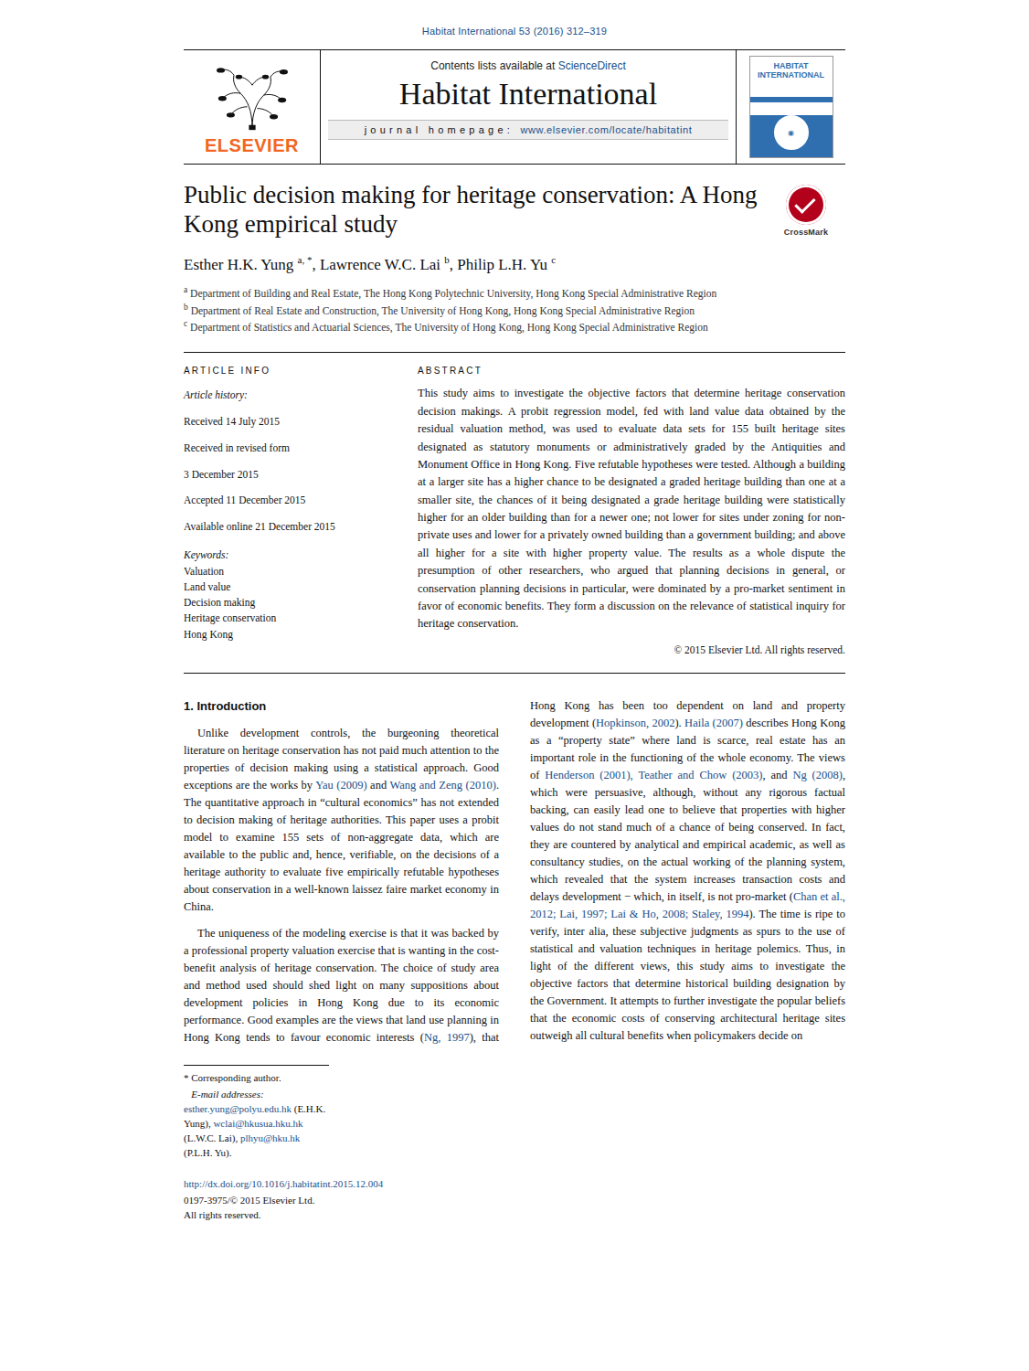Habitat International 53 (2016) 312–319
ELSEVIER
Contents lists available at ScienceDirect
Habitat International
j o u r n a l h o m e p a g e : www.elsevier.com/locate/habitatint
HABITAT
INTERNATIONAL
◉
CrossMark
Public decision making for heritage conservation: A Hong Kong empirical study
Esther H.K. Yung a, *, Lawrence W.C. Lai b, Philip L.H. Yu c
a Department of Building and Real Estate, The Hong Kong Polytechnic University, Hong Kong Special Administrative Region
b Department of Real Estate and Construction, The University of Hong Kong, Hong Kong Special Administrative Region
c Department of Statistics and Actuarial Sciences, The University of Hong Kong, Hong Kong Special Administrative Region
Article info
Article history:
Received 14 July 2015
Received in revised form
3 December 2015
Accepted 11 December 2015
Available online 21 December 2015
Keywords:
Valuation
Land value
Decision making
Heritage conservation
Hong Kong
Abstract
This study aims to investigate the objective factors that determine heritage conservation decision makings. A probit regression model, fed with land value data obtained by the residual valuation method, was used to evaluate data sets for 155 built heritage sites designated as statutory monuments or administratively graded by the Antiquities and Monument Office in Hong Kong. Five refutable hypotheses were tested. Although a building at a larger site has a higher chance to be designated a graded heritage building than one at a smaller site, the chances of it being designated a grade heritage building were statistically higher for an older building than for a newer one; not lower for sites under zoning for non-private uses and lower for a privately owned building than a government building; and above all higher for a site with higher property value. The results as a whole dispute the presumption of other researchers, who argued that planning decisions in general, or conservation planning decisions in particular, were dominated by a pro-market sentiment in favor of economic benefits. They form a discussion on the relevance of statistical inquiry for heritage conservation.
© 2015 Elsevier Ltd. All rights reserved.
1. Introduction
Unlike development controls, the burgeoning theoretical literature on heritage conservation has not paid much attention to the properties of decision making using a statistical approach. Good exceptions are the works by Yau (2009) and Wang and Zeng (2010). The quantitative approach in “cultural economics” has not extended to decision making of heritage authorities. This paper uses a probit model to examine 155 sets of non-aggregate data, which are available to the public and, hence, verifiable, on the decisions of a heritage authority to evaluate five empirically refutable hypotheses about conservation in a well-known laissez faire market economy in China.
The uniqueness of the modeling exercise is that it was backed by a professional property valuation exercise that is wanting in the cost-benefit analysis of heritage conservation. The choice of study area and method used should shed light on many suppositions about development policies in Hong Kong due to its economic performance. Good examples are the views that land use planning in Hong Kong tends to favour economic interests (Ng, 1997), that Hong Kong has been too dependent on land and property development (Hopkinson, 2002). Haila (2007) describes Hong Kong as a “property state” where land is scarce, real estate has an important role in the functioning of the whole economy. The views of Henderson (2001), Teather and Chow (2003), and Ng (2008), which were persuasive, although, without any rigorous factual backing, can easily lead one to believe that properties with higher values do not stand much of a chance of being conserved. In fact, they are countered by analytical and empirical academic, as well as consultancy studies, on the actual working of the planning system, which revealed that the system increases transaction costs and delays development − which, in itself, is not pro-market (Chan et al., 2012; Lai, 1997; Lai & Ho, 2008; Staley, 1994). The time is ripe to verify, inter alia, these subjective judgments as spurs to the use of statistical and valuation techniques in heritage polemics. Thus, in light of the different views, this study aims to investigate the objective factors that determine historical building designation by the Government. It attempts to further investigate the popular beliefs that the economic costs of conserving architectural heritage sites outweigh all cultural benefits when policymakers decide on
* Corresponding author.
E-mail addresses: esther.yung@polyu.edu.hk (E.H.K. Yung), wclai@hkusua.hku.hk (L.W.C. Lai), plhyu@hku.hk (P.L.H. Yu).
http://dx.doi.org/10.1016/j.habitatint.2015.12.004
0197-3975/© 2015 Elsevier Ltd. All rights reserved.